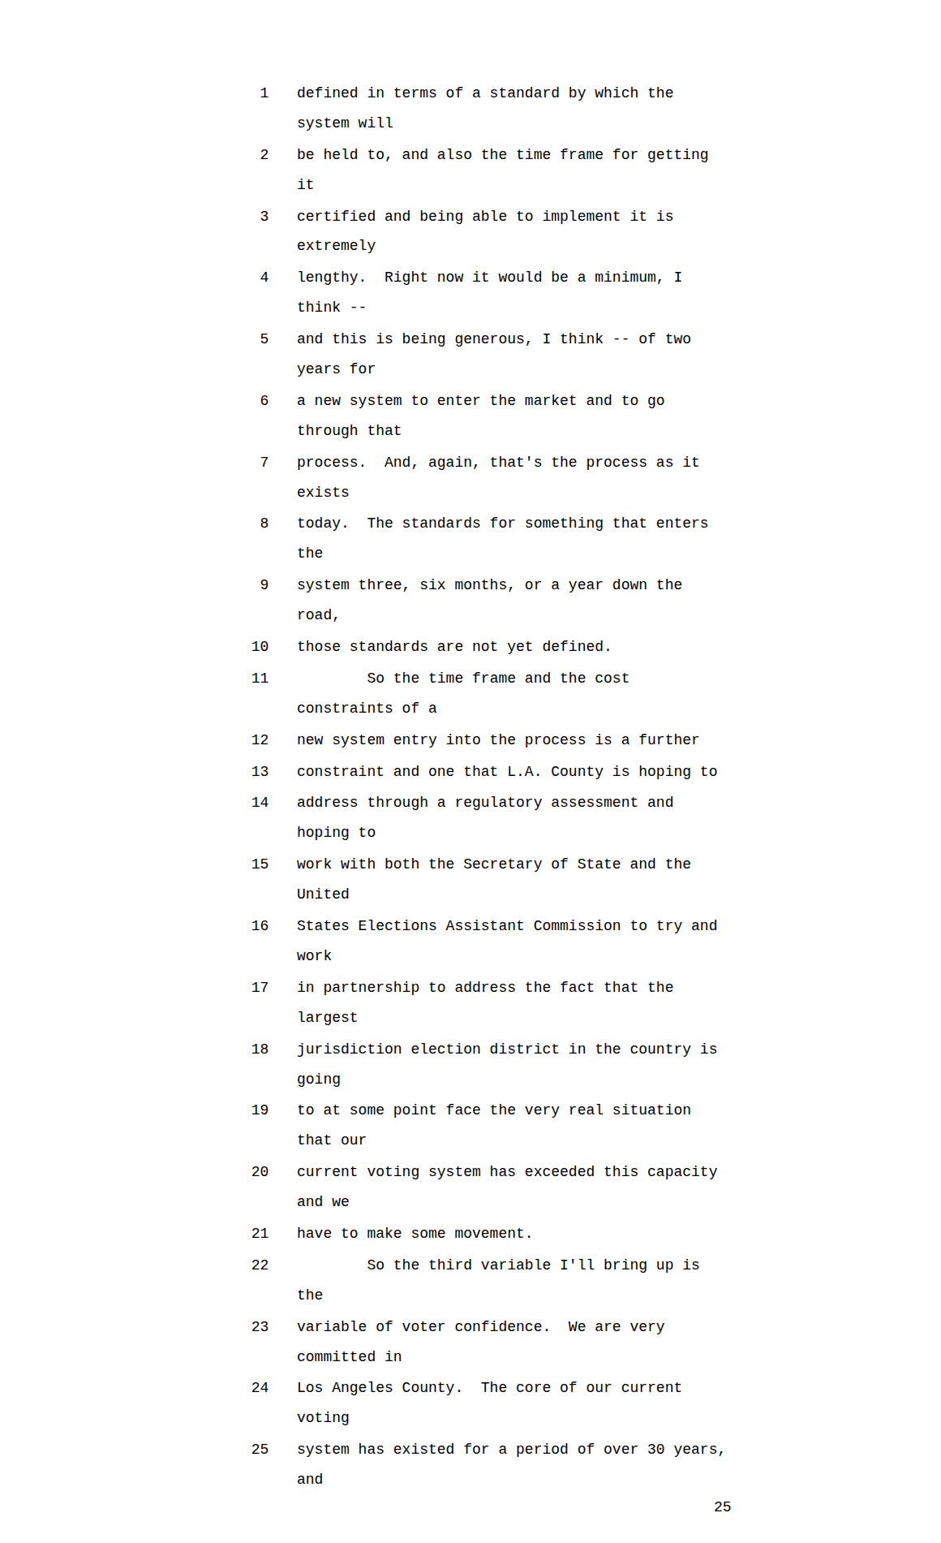| 1 | defined in terms of a standard by which the system will |
| 2 | be held to, and also the time frame for getting it |
| 3 | certified and being able to implement it is extremely |
| 4 | lengthy. Right now it would be a minimum, I think -- |
| 5 | and this is being generous, I think -- of two years for |
| 6 | a new system to enter the market and to go through that |
| 7 | process. And, again, that's the process as it exists |
| 8 | today. The standards for something that enters the |
| 9 | system three, six months, or a year down the road, |
| 10 | those standards are not yet defined. |
| 11 | So the time frame and the cost constraints of a |
| 12 | new system entry into the process is a further |
| 13 | constraint and one that L.A. County is hoping to |
| 14 | address through a regulatory assessment and hoping to |
| 15 | work with both the Secretary of State and the United |
| 16 | States Elections Assistant Commission to try and work |
| 17 | in partnership to address the fact that the largest |
| 18 | jurisdiction election district in the country is going |
| 19 | to at some point face the very real situation that our |
| 20 | current voting system has exceeded this capacity and we |
| 21 | have to make some movement. |
| 22 | So the third variable I'll bring up is the |
| 23 | variable of voter confidence. We are very committed in |
| 24 | Los Angeles County. The core of our current voting |
| 25 | system has existed for a period of over 30 years, and |
25